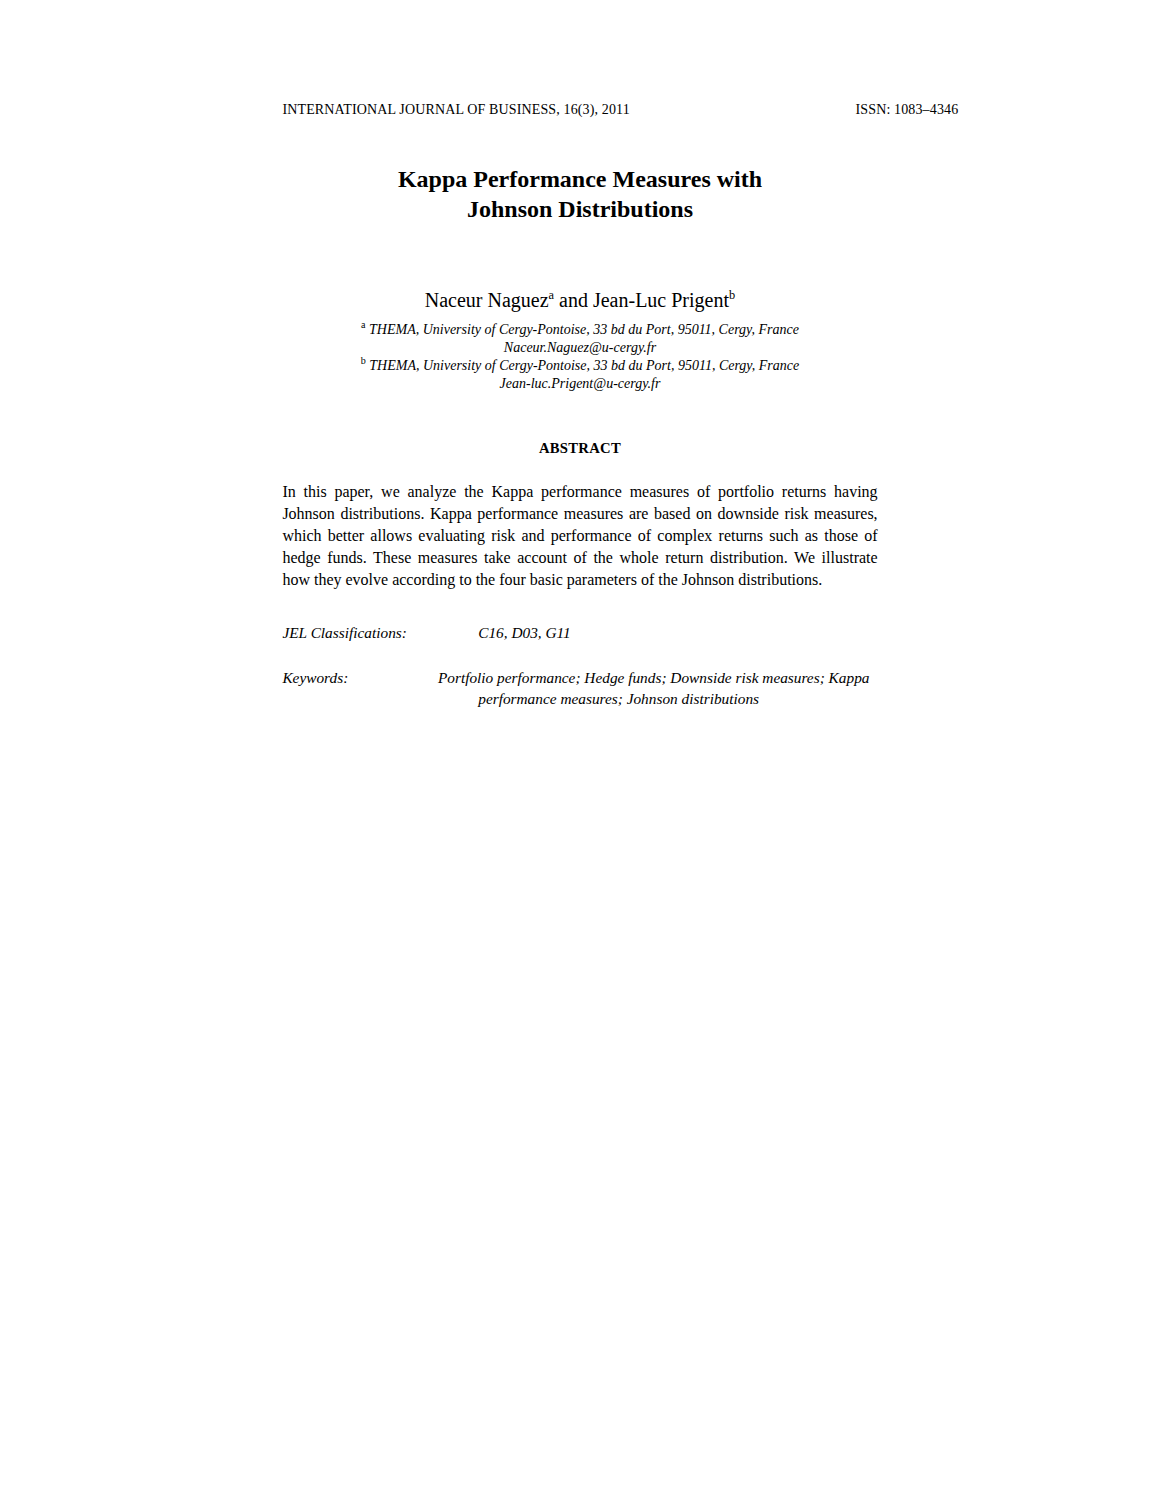INTERNATIONAL JOURNAL OF BUSINESS, 16(3), 2011 ISSN: 1083–4346
Kappa Performance Measures with
Johnson Distributions
Naceur Nagueza and Jean-Luc Prigentb
a THEMA, University of Cergy-Pontoise, 33 bd du Port, 95011, Cergy, France
Naceur.Naguez@u-cergy.fr
b THEMA, University of Cergy-Pontoise, 33 bd du Port, 95011, Cergy, France
Jean-luc.Prigent@u-cergy.fr
ABSTRACT
In this paper, we analyze the Kappa performance measures of portfolio returns having Johnson distributions. Kappa performance measures are based on downside risk measures, which better allows evaluating risk and performance of complex returns such as those of hedge funds. These measures take account of the whole return distribution. We illustrate how they evolve according to the four basic parameters of the Johnson distributions.
JEL Classifications:
C16, D03, G11
Keywords:
Portfolio performance; Hedge funds; Downside risk measures; Kappa performance measures; Johnson distributions